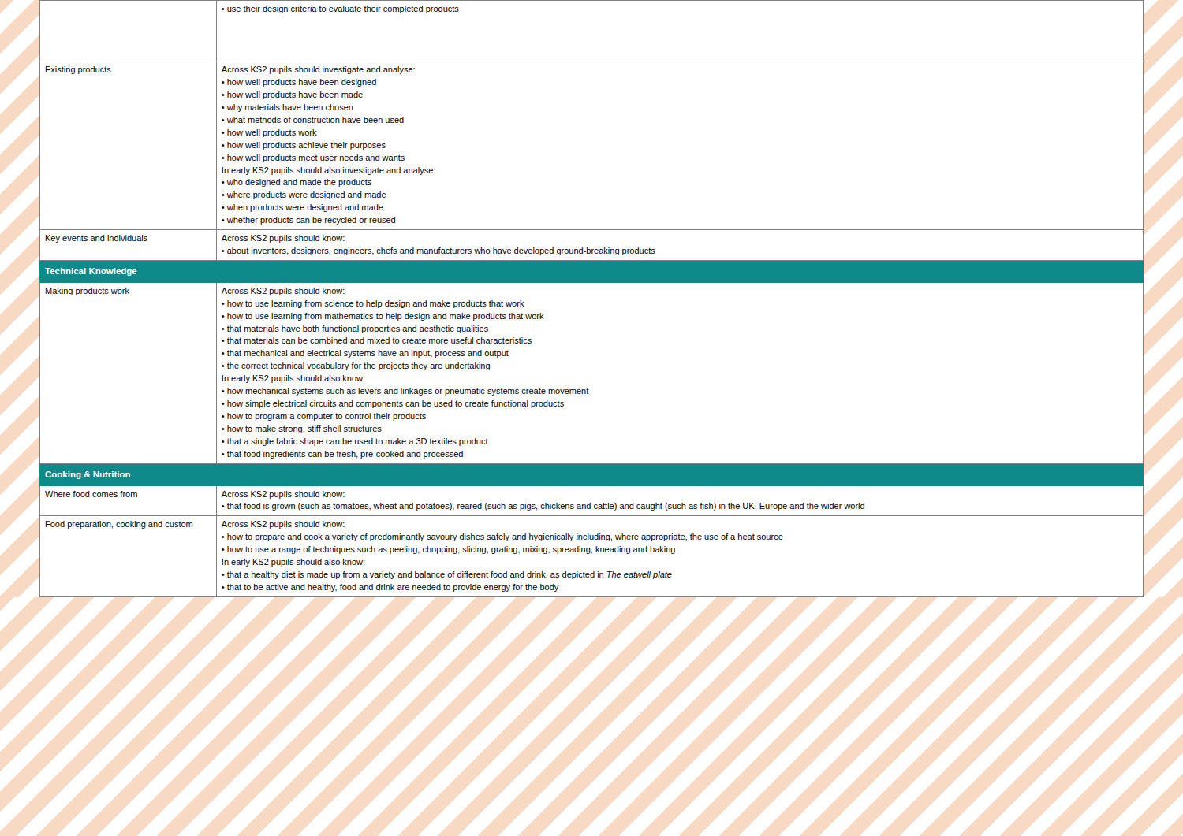| | • use their design criteria to evaluate their completed products |
| Existing products | Across KS2 pupils should investigate and analyse: • how well products have been designed • how well products have been made • why materials have been chosen • what methods of construction have been used • how well products work • how well products achieve their purposes • how well products meet user needs and wants In early KS2 pupils should also investigate and analyse: • who designed and made the products • where products were designed and made • when products were designed and made • whether products can be recycled or reused |
| Key events and individuals | Across KS2 pupils should know: • about inventors, designers, engineers, chefs and manufacturers who have developed ground-breaking products |
| Technical Knowledge |
| Making products work | Across KS2 pupils should know: • how to use learning from science to help design and make products that work • how to use learning from mathematics to help design and make products that work • that materials have both functional properties and aesthetic qualities • that materials can be combined and mixed to create more useful characteristics • that mechanical and electrical systems have an input, process and output • the correct technical vocabulary for the projects they are undertaking In early KS2 pupils should also know: • how mechanical systems such as levers and linkages or pneumatic systems create movement • how simple electrical circuits and components can be used to create functional products • how to program a computer to control their products • how to make strong, stiff shell structures • that a single fabric shape can be used to make a 3D textiles product • that food ingredients can be fresh, pre-cooked and processed |
| Cooking & Nutrition |
| Where food comes from | Across KS2 pupils should know: • that food is grown (such as tomatoes, wheat and potatoes), reared (such as pigs, chickens and cattle) and caught (such as fish) in the UK, Europe and the wider world |
| Food preparation, cooking and custom | Across KS2 pupils should know: • how to prepare and cook a variety of predominantly savoury dishes safely and hygienically including, where appropriate, the use of a heat source • how to use a range of techniques such as peeling, chopping, slicing, grating, mixing, spreading, kneading and baking In early KS2 pupils should also know: • that a healthy diet is made up from a variety and balance of different food and drink, as depicted in The eatwell plate • that to be active and healthy, food and drink are needed to provide energy for the body |